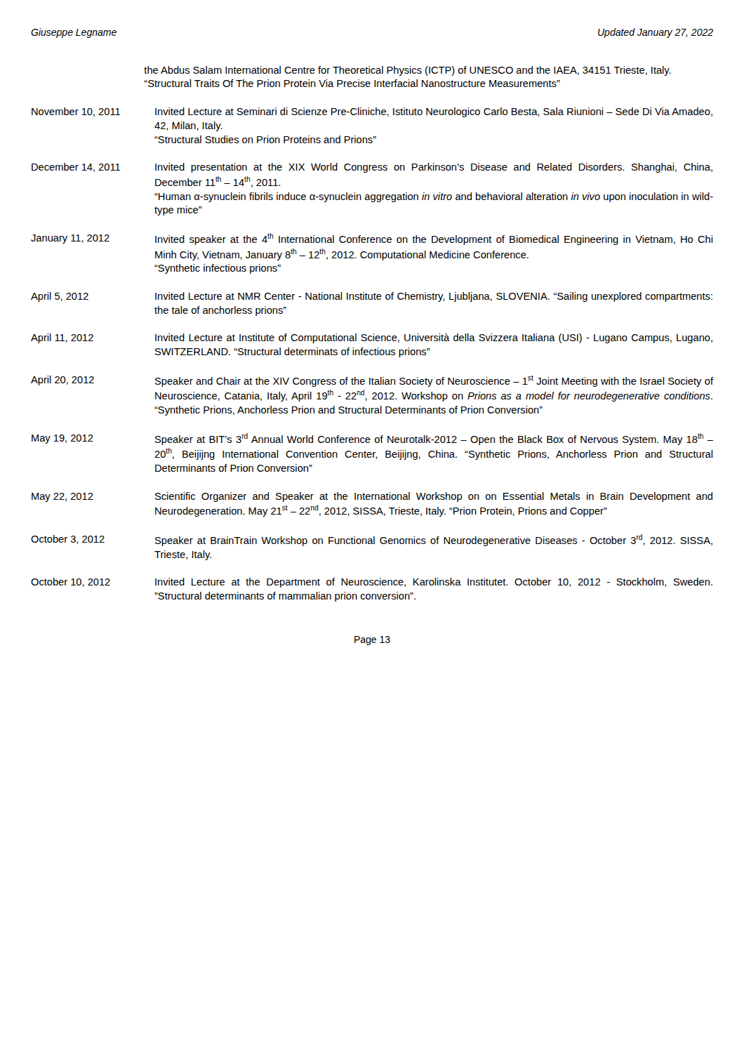Giuseppe Legname Updated January 27, 2022
the Abdus Salam International Centre for Theoretical Physics (ICTP) of UNESCO and the IAEA, 34151 Trieste, Italy.
“Structural Traits Of The Prion Protein Via Precise Interfacial Nanostructure Measurements”
November 10, 2011
Invited Lecture at Seminari di Scienze Pre-Cliniche, Istituto Neurologico Carlo Besta, Sala Riunioni – Sede Di Via Amadeo, 42, Milan, Italy.
“Structural Studies on Prion Proteins and Prions”
December 14, 2011
Invited presentation at the XIX World Congress on Parkinson’s Disease and Related Disorders. Shanghai, China, December 11th – 14th, 2011.
“Human α-synuclein fibrils induce α-synuclein aggregation in vitro and behavioral alteration in vivo upon inoculation in wild-type mice”
January 11, 2012
Invited speaker at the 4th International Conference on the Development of Biomedical Engineering in Vietnam, Ho Chi Minh City, Vietnam, January 8th – 12th, 2012. Computational Medicine Conference.
“Synthetic infectious prions”
April 5, 2012
Invited Lecture at NMR Center - National Institute of Chemistry, Ljubljana, SLOVENIA. “Sailing unexplored compartments: the tale of anchorless prions”
April 11, 2012
Invited Lecture at Institute of Computational Science, Università della Svizzera Italiana (USI) - Lugano Campus, Lugano, SWITZERLAND. “Structural determinats of infectious prions”
April 20, 2012
Speaker and Chair at the XIV Congress of the Italian Society of Neuroscience – 1st Joint Meeting with the Israel Society of Neuroscience, Catania, Italy, April 19th - 22nd, 2012. Workshop on Prions as a model for neurodegenerative conditions. “Synthetic Prions, Anchorless Prion and Structural Determinants of Prion Conversion”
May 19, 2012
Speaker at BIT’s 3rd Annual World Conference of Neurotalk-2012 – Open the Black Box of Nervous System. May 18th – 20th, Beijijng International Convention Center, Beijijng, China. “Synthetic Prions, Anchorless Prion and Structural Determinants of Prion Conversion”
May 22, 2012
Scientific Organizer and Speaker at the International Workshop on on Essential Metals in Brain Development and Neurodegeneration. May 21st – 22nd, 2012, SISSA, Trieste, Italy. “Prion Protein, Prions and Copper”
October 3, 2012
Speaker at BrainTrain Workshop on Functional Genomics of Neurodegenerative Diseases - October 3rd, 2012. SISSA, Trieste, Italy.
October 10, 2012
Invited Lecture at the Department of Neuroscience, Karolinska Institutet. October 10, 2012 - Stockholm, Sweden. ”Structural determinants of mammalian prion conversion”.
Page 13